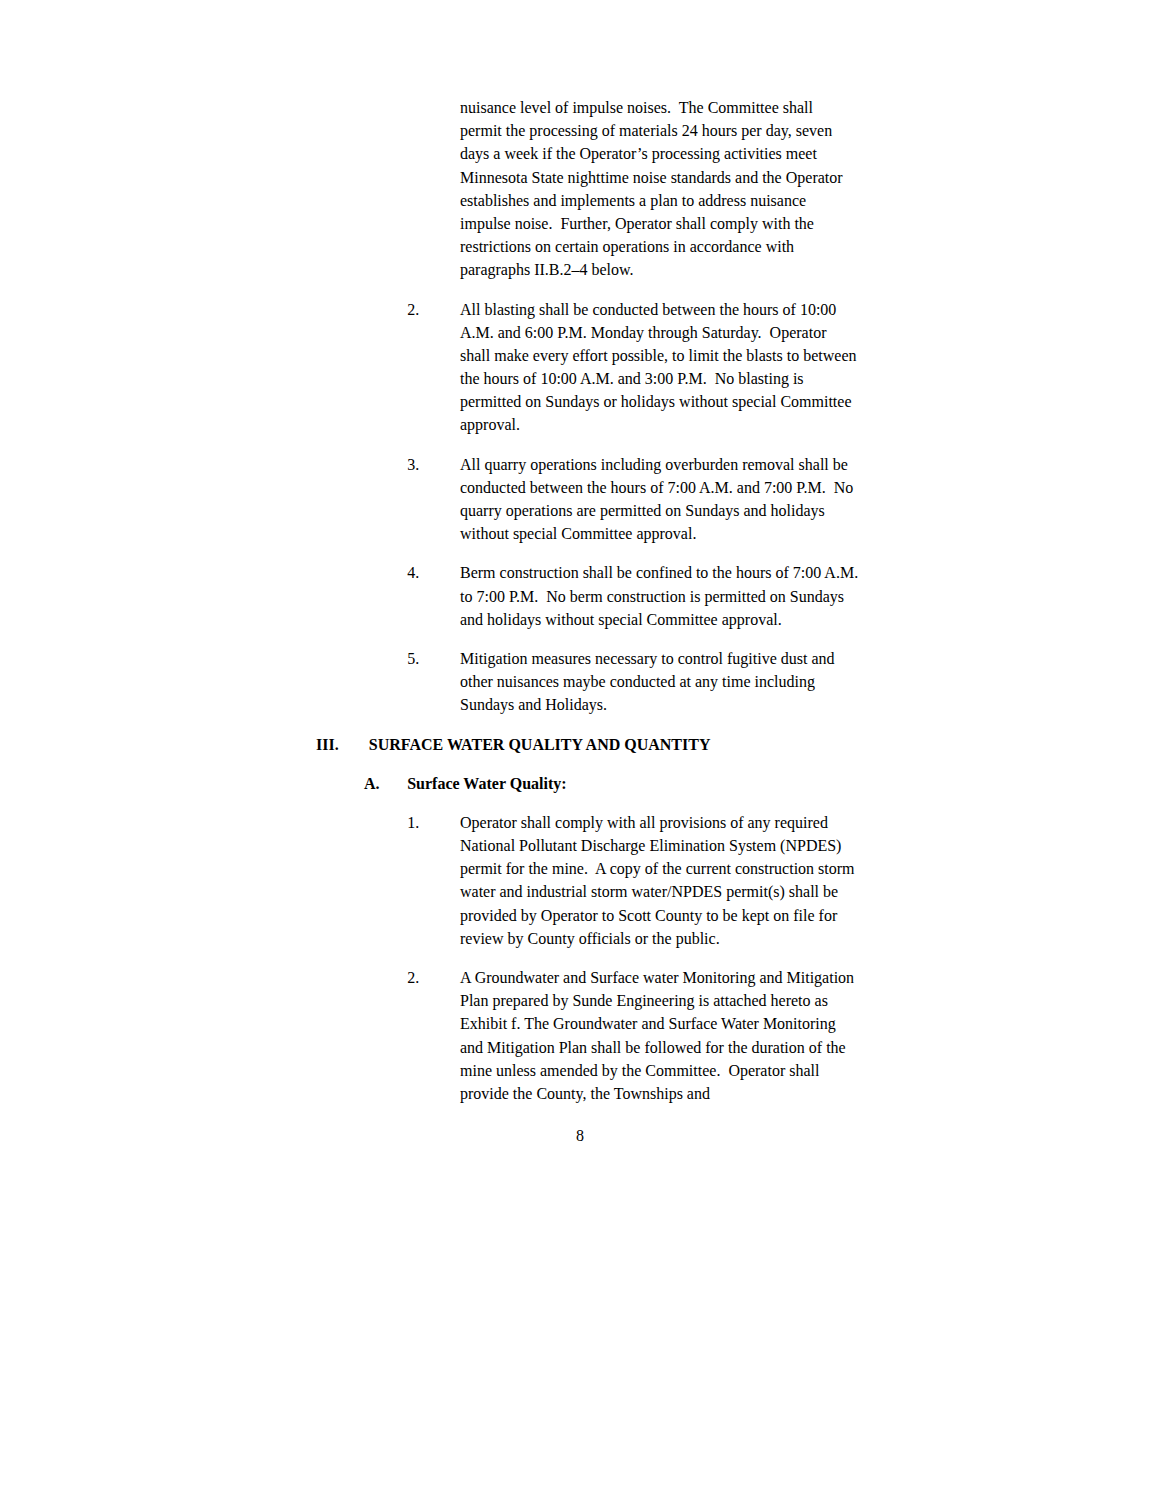nuisance level of impulse noises. The Committee shall permit the processing of materials 24 hours per day, seven days a week if the Operator’s processing activities meet Minnesota State nighttime noise standards and the Operator establishes and implements a plan to address nuisance impulse noise. Further, Operator shall comply with the restrictions on certain operations in accordance with paragraphs II.B.2–4 below.
2.
All blasting shall be conducted between the hours of 10:00 A.M. and 6:00 P.M. Monday through Saturday. Operator shall make every effort possible, to limit the blasts to between the hours of 10:00 A.M. and 3:00 P.M. No blasting is permitted on Sundays or holidays without special Committee approval.
3.
All quarry operations including overburden removal shall be conducted between the hours of 7:00 A.M. and 7:00 P.M. No quarry operations are permitted on Sundays and holidays without special Committee approval.
4.
Berm construction shall be confined to the hours of 7:00 A.M. to 7:00 P.M. No berm construction is permitted on Sundays and holidays without special Committee approval.
5.
Mitigation measures necessary to control fugitive dust and other nuisances maybe conducted at any time including Sundays and Holidays.
III.
SURFACE WATER QUALITY AND QUANTITY
A.
Surface Water Quality:
1.
Operator shall comply with all provisions of any required National Pollutant Discharge Elimination System (NPDES) permit for the mine. A copy of the current construction storm water and industrial storm water/NPDES permit(s) shall be provided by Operator to Scott County to be kept on file for review by County officials or the public.
2.
A Groundwater and Surface water Monitoring and Mitigation Plan prepared by Sunde Engineering is attached hereto as Exhibit f. The Groundwater and Surface Water Monitoring and Mitigation Plan shall be followed for the duration of the mine unless amended by the Committee. Operator shall provide the County, the Townships and
8